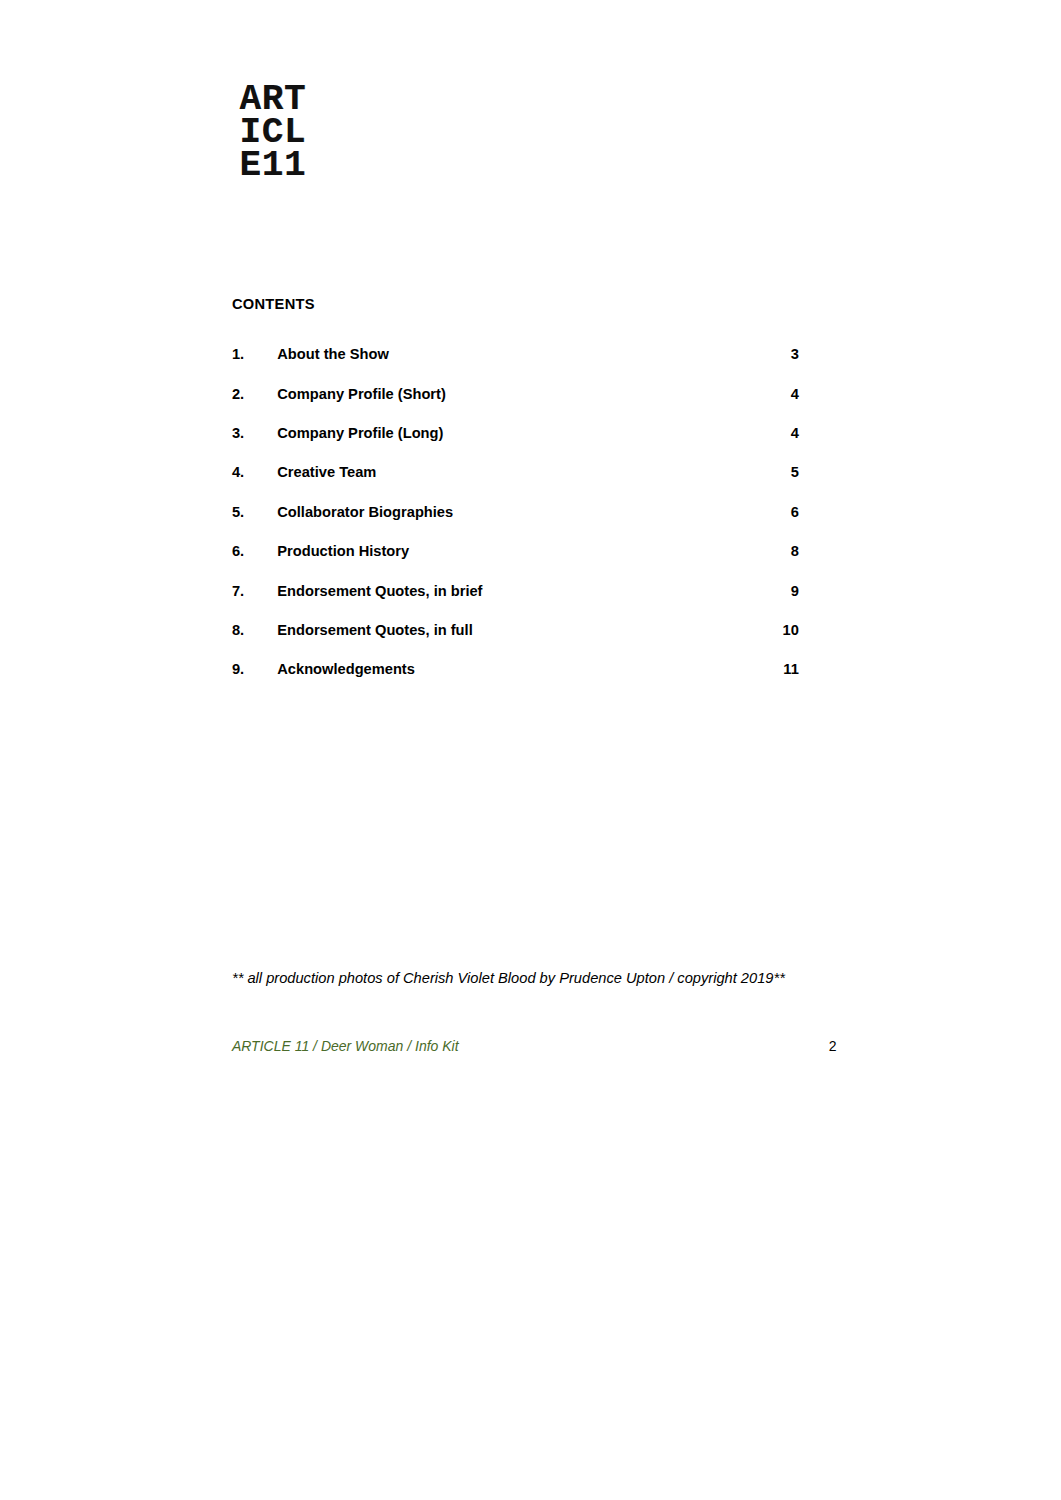ART ICL E11
CONTENTS
| 1. | About the Show | 3 |
| 2. | Company Profile (Short) | 4 |
| 3. | Company Profile (Long) | 4 |
| 4. | Creative Team | 5 |
| 5. | Collaborator Biographies | 6 |
| 6. | Production History | 8 |
| 7. | Endorsement Quotes, in brief | 9 |
| 8. | Endorsement Quotes, in full | 10 |
| 9. | Acknowledgements | 11 |
** all production photos of Cherish Violet Blood by Prudence Upton / copyright 2019**
ARTICLE 11 / Deer Woman / Info Kit
2